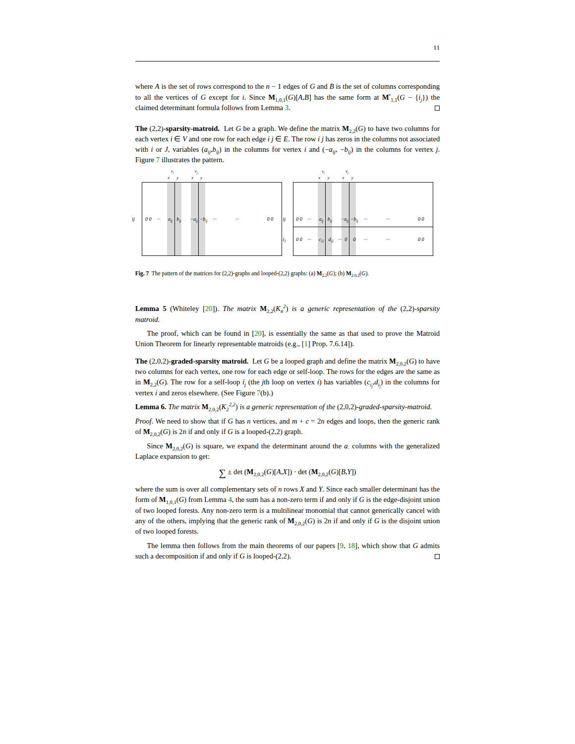11
where A is the set of rows correspond to the n − 1 edges of G and B is the set of columns corresponding to all the vertices of G except for i. Since M1,0,1(G)[A,B] has the same form at M•1,1(G − {ij}) the claimed determinant formula follows from Lemma 3.
The (2,2)-sparsity-matroid. Let G be a graph. We define the matrix M2,2(G) to have two columns for each vertex i ∈ V and one row for each edge i j ∈ E. The row i j has zeros in the columns not associated with i or J, variables (aij,bij) in the columns for vertex i and (−aij, −bij) in the columns for vertex j. Figure 7 illustrates the pattern.
vi
x
y
vj
x
y
ij
0 0
···
aij
bij
−aij
−bij
···
···
0 0
vi
x
y
vj
x
y
ij
0 0
···
aij
bij
−aij
−bij
···
···
0 0
i1
0 0
···
ci1
di1
···
0
0
···
···
0 0
Fig. 7 The pattern of the matrices for (2,2)-graphs and looped-(2,2) graphs: (a) M2,2(G); (b) M2,0,2(G).
Lemma 5 (Whiteley [20]). The matrix M2,2(Kn2) is a generic representation of the (2,2)-sparsity matroid.
The proof, which can be found in [20], is essentially the same as that used to prove the Matroid Union Theorem for linearly representable matroids (e.g., [1] Prop. 7.6.14]).
The (2,0,2)-graded-sparsity matroid. Let G be a looped graph and define the matrix M2,0,2(G) to have two columns for each vertex, one row for each edge or self-loop. The rows for the edges are the same as in M2,2(G). The row for a self-loop ij (the jth loop on vertex i) has variables (cij,dij) in the columns for vertex i and zeros elsewhere. (See Figure 7(b).)
Lemma 6. The matrix M2,0,2(K22,2) is a generic representation of the (2,0,2)-graded-sparsity-matroid.
Proof. We need to show that if G has n vertices, and m + c = 2n edges and loops, then the generic rank of M2,0,2(G) is 2n if and only if G is a looped-(2,2) graph.
Since M2,0,2(G) is square, we expand the determinant around the a· columns with the generalized Laplace expansion to get:
∑ ± det (M2,0,2(G)[A,X]) · det (M2,0,2(G)[B,Y])
where the sum is over all complementary sets of n rows X and Y. Since each smaller determinant has the form of M1,0,1(G) from Lemma 4, the sum has a non-zero term if and only if G is the edge-disjoint union of two looped forests. Any non-zero term is a multilinear monomial that cannot generically cancel with any of the others, implying that the generic rank of M2,0,2(G) is 2n if and only if G is the disjoint union of two looped forests.
The lemma then follows from the main theorems of our papers [9, 18], which show that G admits such a decomposition if and only if G is looped-(2,2).